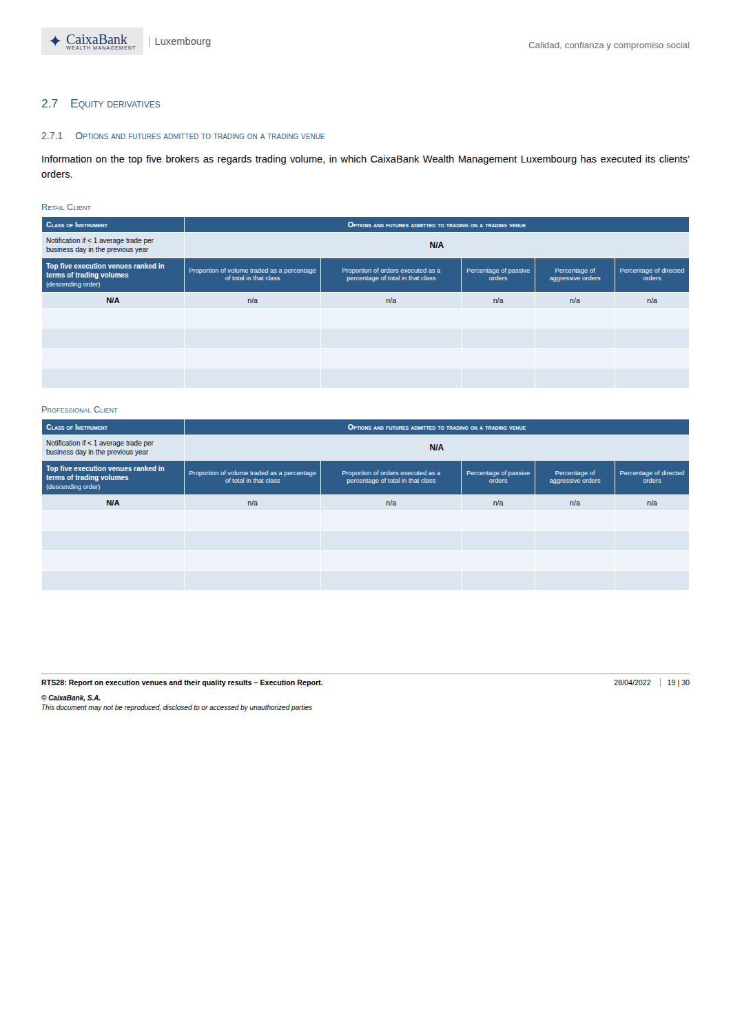✦ CaixaBank WEALTH MANAGEMENT
Luxembourg
Calidad, confianza y compromiso social
2.7 Equity derivatives
2.7.1 Options and futures admitted to trading on a trading venue
Information on the top five brokers as regards trading volume, in which CaixaBank Wealth Management Luxembourg has executed its clients' orders.
Retail Client
| Class of Instrument | Options and futures admitted to trading on a trading venue |
| --- | --- |
| Notification if < 1 average trade per business day in the previous year | N/A |
| Top five execution venues ranked in terms of trading volumes (descending order) | Proportion of volume traded as a percentage of total in that class | Proportion of orders executed as a percentage of total in that class | Percentage of passive orders | Percentage of aggressive orders | Percentage of directed orders |
| N/A | n/a | n/a | n/a | n/a | n/a |
Professional Client
| Class of Instrument | Options and futures admitted to trading on a trading venue |
| --- | --- |
| Notification if < 1 average trade per business day in the previous year | N/A |
| Top five execution venues ranked in terms of trading volumes (descending order) | Proportion of volume traded as a percentage of total in that class | Proportion of orders executed as a percentage of total in that class | Percentage of passive orders | Percentage of aggressive orders | Percentage of directed orders |
| N/A | n/a | n/a | n/a | n/a | n/a |
RTS28: Report on execution venues and their quality results – Execution Report. 28/04/2022 19 | 30
© CaixaBank, S.A.
This document may not be reproduced, disclosed to or accessed by unauthorized parties